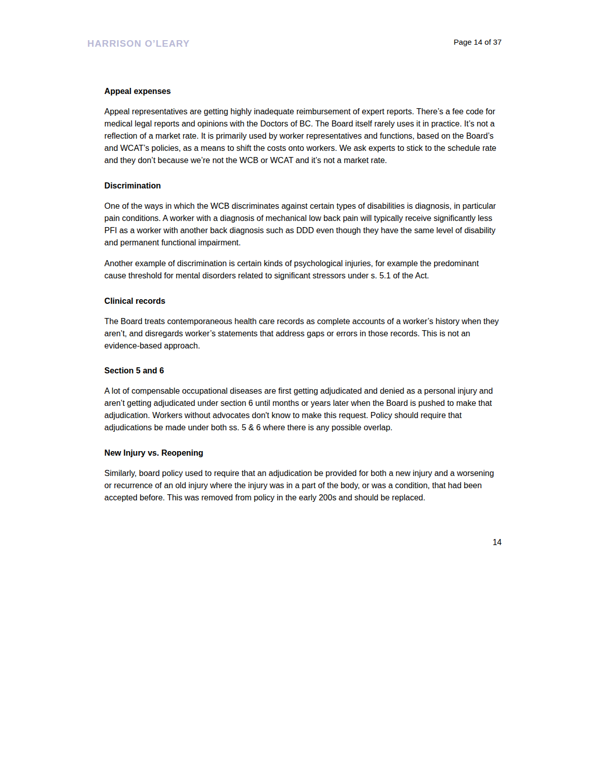Harrison O’Leary
Page 14 of 37
Appeal expenses
Appeal representatives are getting highly inadequate reimbursement of expert reports. There’s a fee code for medical legal reports and opinions with the Doctors of BC. The Board itself rarely uses it in practice. It’s not a reflection of a market rate. It is primarily used by worker representatives and functions, based on the Board’s and WCAT’s policies, as a means to shift the costs onto workers. We ask experts to stick to the schedule rate and they don’t because we’re not the WCB or WCAT and it’s not a market rate.
Discrimination
One of the ways in which the WCB discriminates against certain types of disabilities is diagnosis, in particular pain conditions. A worker with a diagnosis of mechanical low back pain will typically receive significantly less PFI as a worker with another back diagnosis such as DDD even though they have the same level of disability and permanent functional impairment.
Another example of discrimination is certain kinds of psychological injuries, for example the predominant cause threshold for mental disorders related to significant stressors under s. 5.1 of the Act.
Clinical records
The Board treats contemporaneous health care records as complete accounts of a worker’s history when they aren’t, and disregards worker’s statements that address gaps or errors in those records. This is not an evidence-based approach.
Section 5 and 6
A lot of compensable occupational diseases are first getting adjudicated and denied as a personal injury and aren’t getting adjudicated under section 6 until months or years later when the Board is pushed to make that adjudication. Workers without advocates don't know to make this request. Policy should require that adjudications be made under both ss. 5 & 6 where there is any possible overlap.
New Injury vs. Reopening
Similarly, board policy used to require that an adjudication be provided for both a new injury and a worsening or recurrence of an old injury where the injury was in a part of the body, or was a condition, that had been accepted before. This was removed from policy in the early 200s and should be replaced.
14